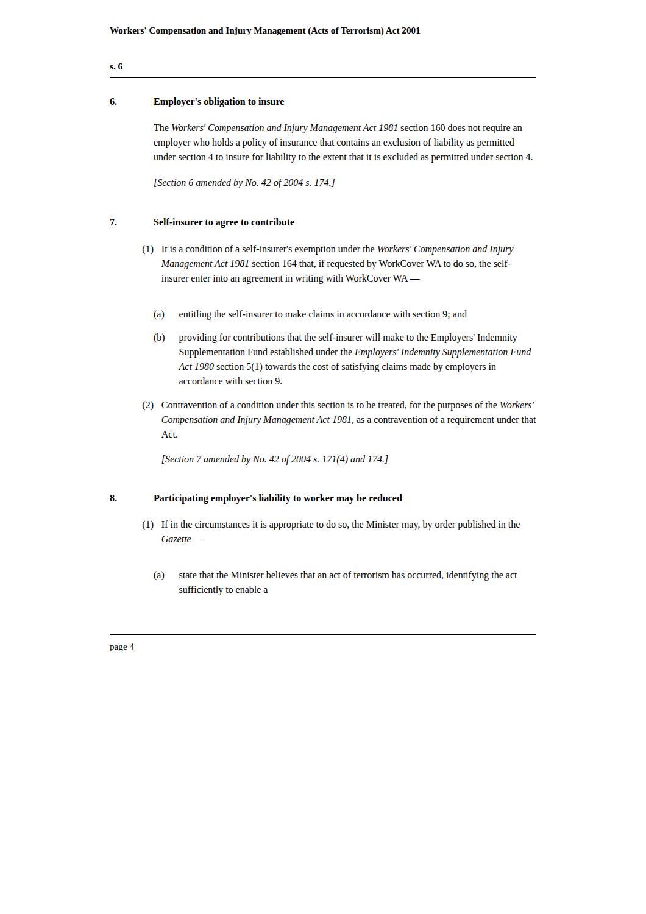Workers' Compensation and Injury Management (Acts of Terrorism) Act 2001
s. 6
6.
Employer's obligation to insure
The Workers' Compensation and Injury Management Act 1981 section 160 does not require an employer who holds a policy of insurance that contains an exclusion of liability as permitted under section 4 to insure for liability to the extent that it is excluded as permitted under section 4.
[Section 6 amended by No. 42 of 2004 s. 174.]
7.
Self-insurer to agree to contribute
(1)
It is a condition of a self-insurer's exemption under the Workers' Compensation and Injury Management Act 1981 section 164 that, if requested by WorkCover WA to do so, the self-insurer enter into an agreement in writing with WorkCover WA —
(a)
entitling the self-insurer to make claims in accordance with section 9; and
(b)
providing for contributions that the self-insurer will make to the Employers' Indemnity Supplementation Fund established under the Employers' Indemnity Supplementation Fund Act 1980 section 5(1) towards the cost of satisfying claims made by employers in accordance with section 9.
(2)
Contravention of a condition under this section is to be treated, for the purposes of the Workers' Compensation and Injury Management Act 1981, as a contravention of a requirement under that Act.
[Section 7 amended by No. 42 of 2004 s. 171(4) and 174.]
8.
Participating employer's liability to worker may be reduced
(1)
If in the circumstances it is appropriate to do so, the Minister may, by order published in the Gazette —
(a)
state that the Minister believes that an act of terrorism has occurred, identifying the act sufficiently to enable a
page 4